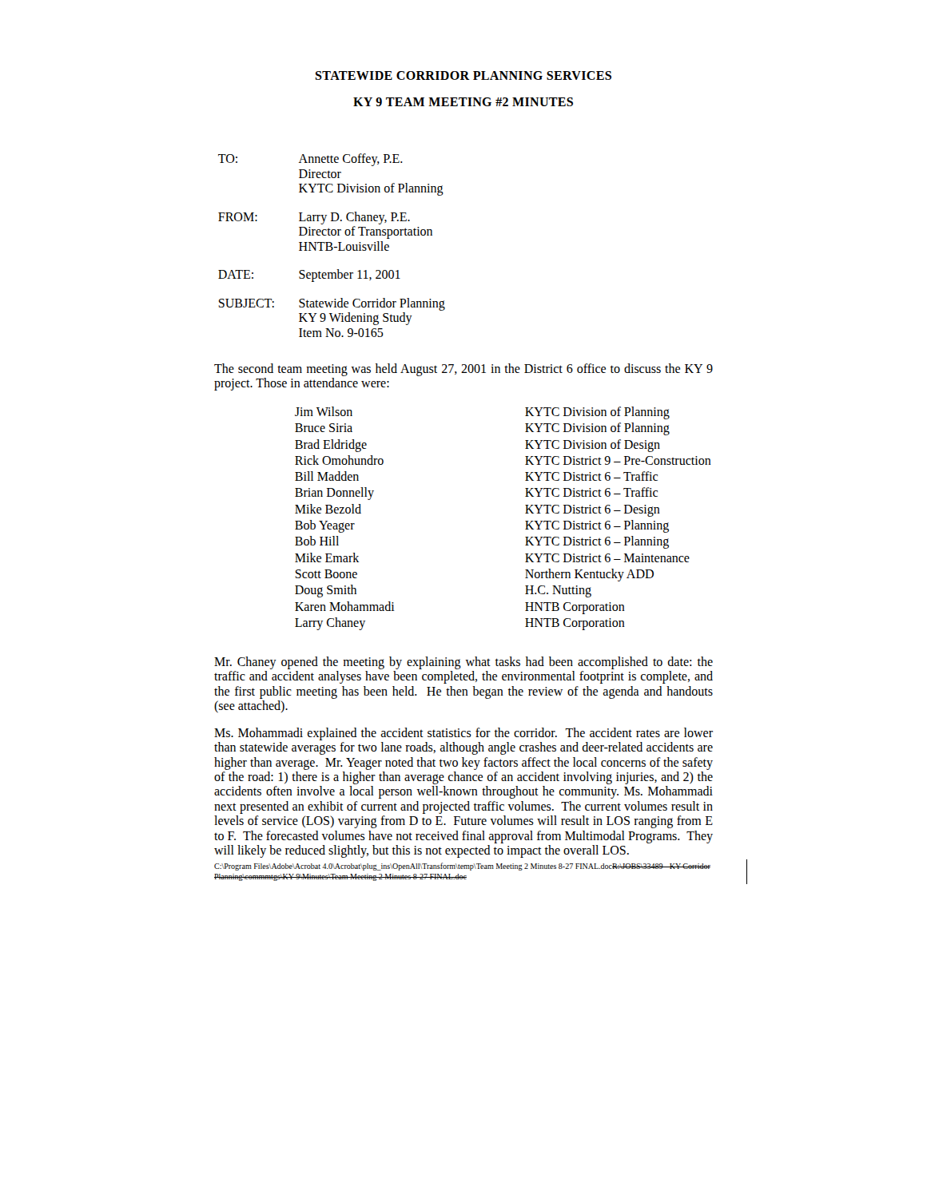STATEWIDE CORRIDOR PLANNING SERVICES
KY 9 TEAM MEETING #2 MINUTES
TO:
Annette Coffey, P.E.
Director
KYTC Division of Planning
FROM:
Larry D. Chaney, P.E.
Director of Transportation
HNTB-Louisville
DATE:
September 11, 2001
SUBJECT:
Statewide Corridor Planning
KY 9 Widening Study
Item No. 9-0165
The second team meeting was held August 27, 2001 in the District 6 office to discuss the KY 9 project. Those in attendance were:
| Jim Wilson | KYTC Division of Planning |
| Bruce Siria | KYTC Division of Planning |
| Brad Eldridge | KYTC Division of Design |
| Rick Omohundro | KYTC District 9 – Pre-Construction |
| Bill Madden | KYTC District 6 – Traffic |
| Brian Donnelly | KYTC District 6 – Traffic |
| Mike Bezold | KYTC District 6 – Design |
| Bob Yeager | KYTC District 6 – Planning |
| Bob Hill | KYTC District 6 – Planning |
| Mike Emark | KYTC District 6 – Maintenance |
| Scott Boone | Northern Kentucky ADD |
| Doug Smith | H.C. Nutting |
| Karen Mohammadi | HNTB Corporation |
| Larry Chaney | HNTB Corporation |
Mr. Chaney opened the meeting by explaining what tasks had been accomplished to date: the traffic and accident analyses have been completed, the environmental footprint is complete, and the first public meeting has been held. He then began the review of the agenda and handouts (see attached).
Ms. Mohammadi explained the accident statistics for the corridor. The accident rates are lower than statewide averages for two lane roads, although angle crashes and deer-related accidents are higher than average. Mr. Yeager noted that two key factors affect the local concerns of the safety of the road: 1) there is a higher than average chance of an accident involving injuries, and 2) the accidents often involve a local person well-known throughout he community. Ms. Mohammadi next presented an exhibit of current and projected traffic volumes. The current volumes result in levels of service (LOS) varying from D to E. Future volumes will result in LOS ranging from E to F. The forecasted volumes have not received final approval from Multimodal Programs. They will likely be reduced slightly, but this is not expected to impact the overall LOS.
C:\Program Files\Adobe\Acrobat 4.0\Acrobat\plug_ins\OpenAll\Transform\temp\Team Meeting 2 Minutes 8-27 FINAL.docR:\JOBS\33489 - KY Corridor Planning\commmtgs\KY 9\Minutes\Team Meeting 2 Minutes 8-27 FINAL.doc